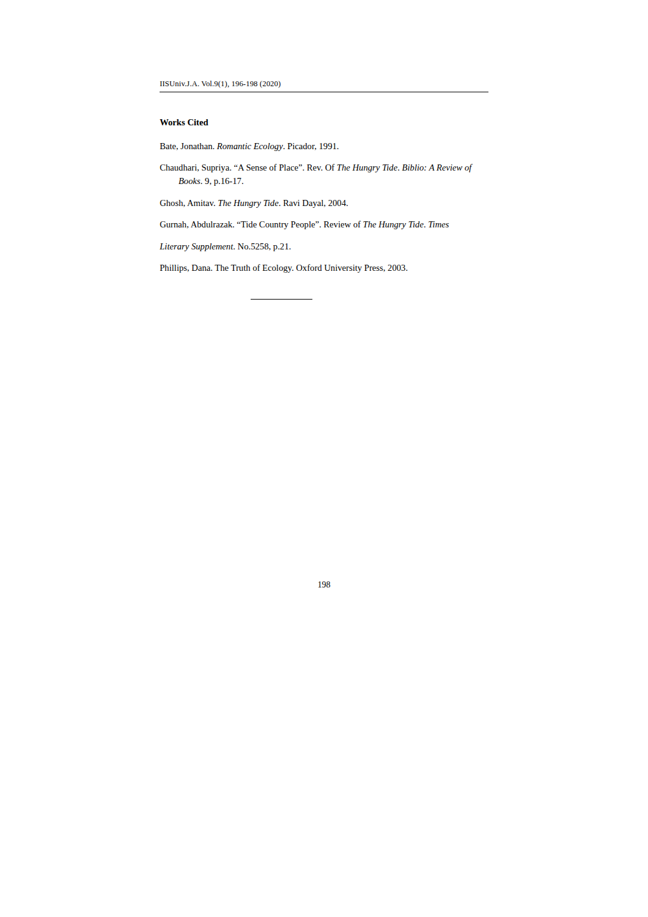IISUniv.J.A. Vol.9(1), 196-198 (2020)
Works Cited
Bate, Jonathan. Romantic Ecology. Picador, 1991.
Chaudhari, Supriya. “A Sense of Place”. Rev. Of The Hungry Tide. Biblio: A Review of Books. 9, p.16-17.
Ghosh, Amitav. The Hungry Tide. Ravi Dayal, 2004.
Gurnah, Abdulrazak. “Tide Country People”. Review of The Hungry Tide. Times
Literary Supplement. No.5258, p.21.
Phillips, Dana. The Truth of Ecology. Oxford University Press, 2003.
198